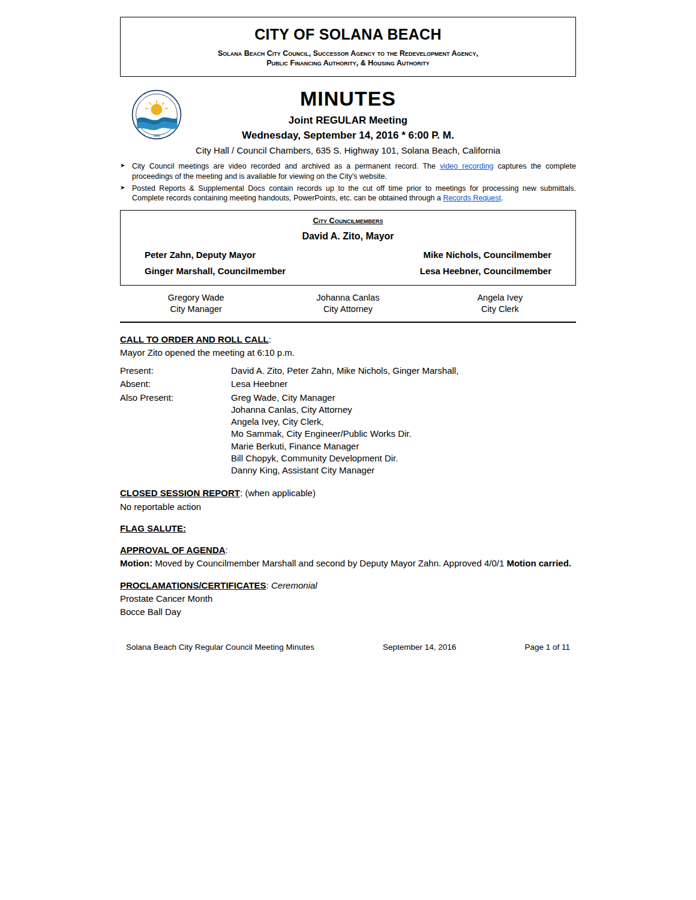CITY OF SOLANA BEACH
Solana Beach City Council, Successor Agency to the Redevelopment Agency,
Public Financing Authority, & Housing Authority
1986
MINUTES
Joint REGULAR Meeting
Wednesday, September 14, 2016 * 6:00 P. M.
City Hall / Council Chambers, 635 S. Highway 101, Solana Beach, California
City Council meetings are video recorded and archived as a permanent record. The video recording captures the complete proceedings of the meeting and is available for viewing on the City's website.
Posted Reports & Supplemental Docs contain records up to the cut off time prior to meetings for processing new submittals. Complete records containing meeting handouts, PowerPoints, etc. can be obtained through a Records Request.
City Councilmembers
David A. Zito, Mayor
| Peter Zahn, Deputy Mayor | Mike Nichols, Councilmember |
| Ginger Marshall, Councilmember | Lesa Heebner, Councilmember |
| Gregory Wade City Manager | Johanna Canlas City Attorney | Angela Ivey City Clerk |
CALL TO ORDER AND ROLL CALL
:
Mayor Zito opened the meeting at 6:10 p.m.
| Present: | David A. Zito, Peter Zahn, Mike Nichols, Ginger Marshall, |
| Absent: | Lesa Heebner |
| Also Present: | Greg Wade, City Manager Johanna Canlas, City Attorney Angela Ivey, City Clerk, Mo Sammak, City Engineer/Public Works Dir. Marie Berkuti, Finance Manager Bill Chopyk, Community Development Dir. Danny King, Assistant City Manager |
CLOSED SESSION REPORT
: (when applicable)
No reportable action
FLAG SALUTE:
APPROVAL OF AGENDA
:
Motion: Moved by Councilmember Marshall and second by Deputy Mayor Zahn. Approved 4/0/1 Motion carried.
PROCLAMATIONS/CERTIFICATES
: Ceremonial
Prostate Cancer Month
Bocce Ball Day
Solana Beach City Regular Council Meeting Minutes
September 14, 2016
Page 1 of 11